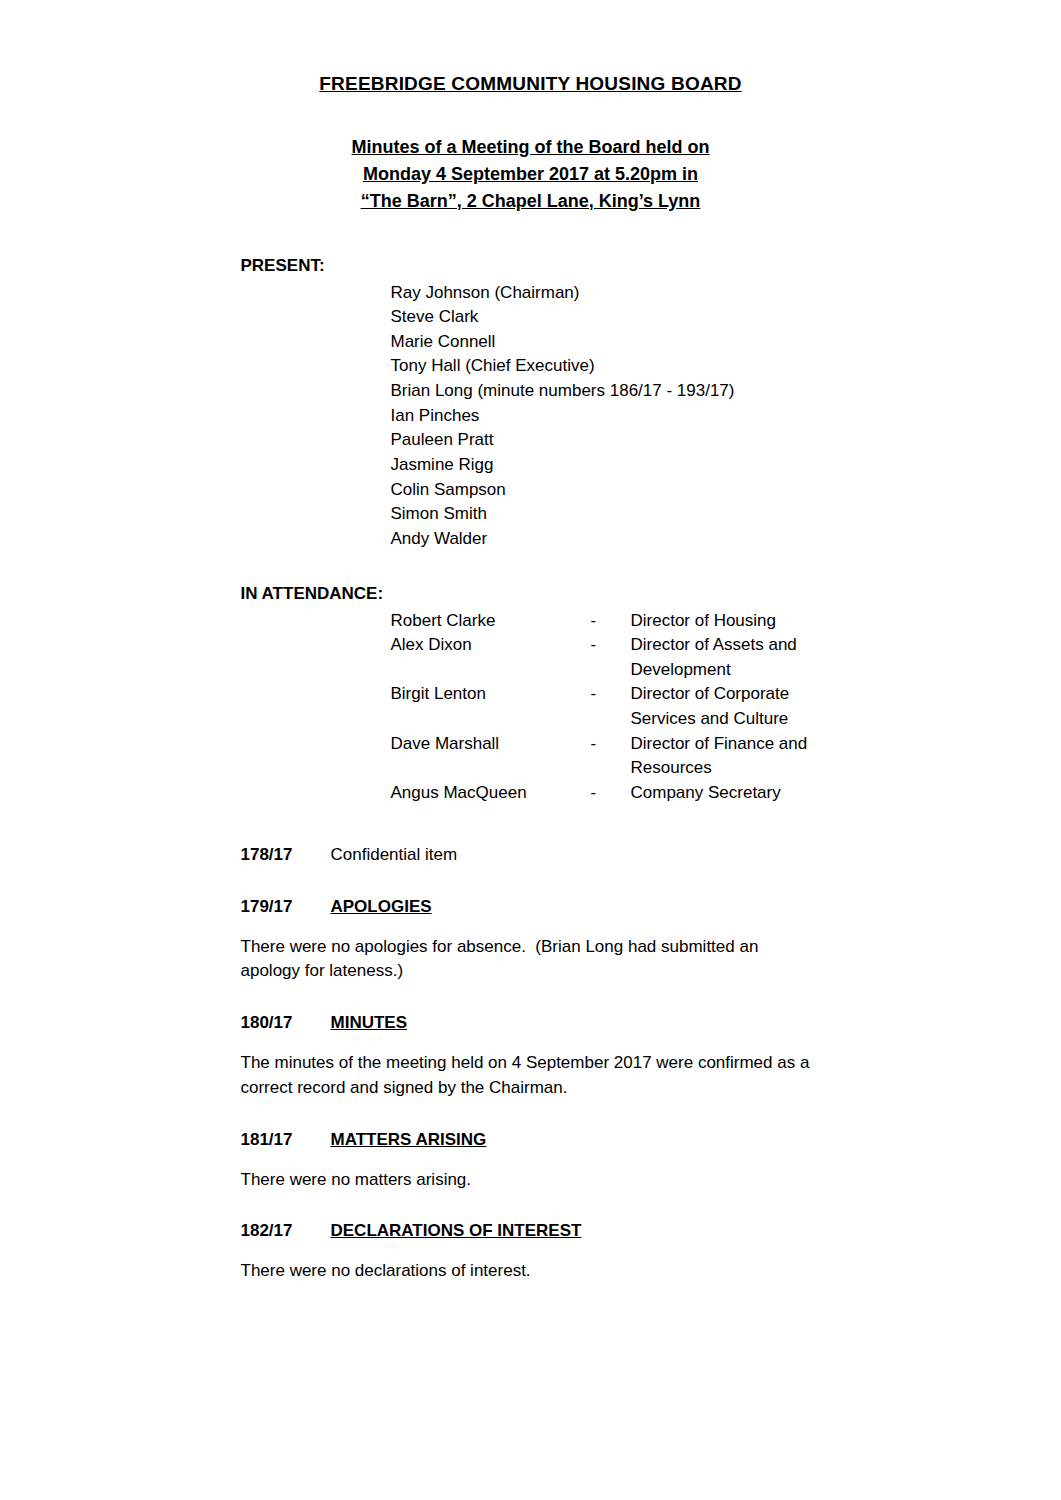FREEBRIDGE COMMUNITY HOUSING BOARD
Minutes of a Meeting of the Board held on
Monday 4 September 2017 at 5.20pm in
“The Barn”, 2 Chapel Lane, King’s Lynn
PRESENT:
Ray Johnson (Chairman)
Steve Clark
Marie Connell
Tony Hall (Chief Executive)
Brian Long (minute numbers 186/17 - 193/17)
Ian Pinches
Pauleen Pratt
Jasmine Rigg
Colin Sampson
Simon Smith
Andy Walder
IN ATTENDANCE:
| Robert Clarke | - | Director of Housing |
| Alex Dixon | - | Director of Assets and Development |
| Birgit Lenton | - | Director of Corporate Services and Culture |
| Dave Marshall | - | Director of Finance and Resources |
| Angus MacQueen | - | Company Secretary |
178/17 Confidential item
179/17 APOLOGIES
There were no apologies for absence. (Brian Long had submitted an apology for lateness.)
180/17 MINUTES
The minutes of the meeting held on 4 September 2017 were confirmed as a correct record and signed by the Chairman.
181/17 MATTERS ARISING
There were no matters arising.
182/17 DECLARATIONS OF INTEREST
There were no declarations of interest.